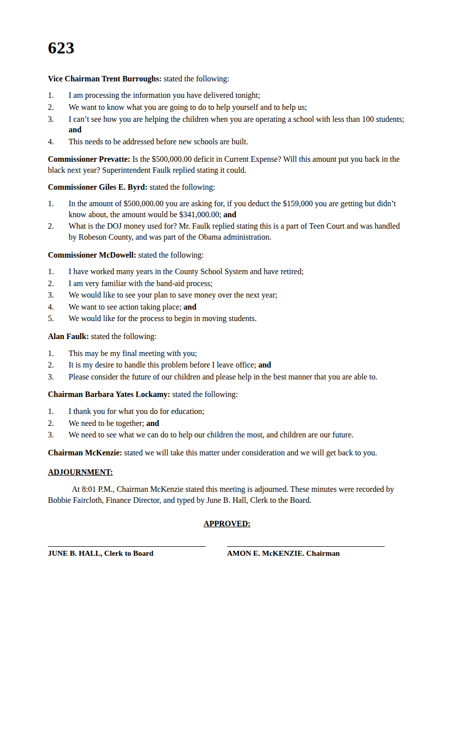623
Vice Chairman Trent Burroughs: stated the following:
I am processing the information you have delivered tonight;
We want to know what you are going to do to help yourself and to help us;
I can’t see how you are helping the children when you are operating a school with less than 100 students; and
This needs to be addressed before new schools are built.
Commissioner Prevatte: Is the $500,000.00 deficit in Current Expense? Will this amount put you back in the black next year? Superintendent Faulk replied stating it could.
Commissioner Giles E. Byrd: stated the following:
In the amount of $500,000.00 you are asking for, if you deduct the $159,000 you are getting but didn’t know about, the amount would be $341,000.00; and
What is the DOJ money used for? Mr. Faulk replied stating this is a part of Teen Court and was handled by Robeson County, and was part of the Obama administration.
Commissioner McDowell: stated the following:
I have worked many years in the County School System and have retired;
I am very familiar with the band-aid process;
We would like to see your plan to save money over the next year;
We want to see action taking place; and
We would like for the process to begin in moving students.
Alan Faulk: stated the following:
This may be my final meeting with you;
It is my desire to handle this problem before I leave office; and
Please consider the future of our children and please help in the best manner that you are able to.
Chairman Barbara Yates Lockamy: stated the following:
I thank you for what you do for education;
We need to be together; and
We need to see what we can do to help our children the most, and children are our future.
Chairman McKenzie: stated we will take this matter under consideration and we will get back to you.
ADJOURNMENT:
At 8:01 P.M., Chairman McKenzie stated this meeting is adjourned. These minutes were recorded by Bobbie Faircloth, Finance Director, and typed by June B. Hall, Clerk to the Board.
APPROVED:
| JUNE B. HALL, Clerk to Board | AMON E. McKENZIE. Chairman |